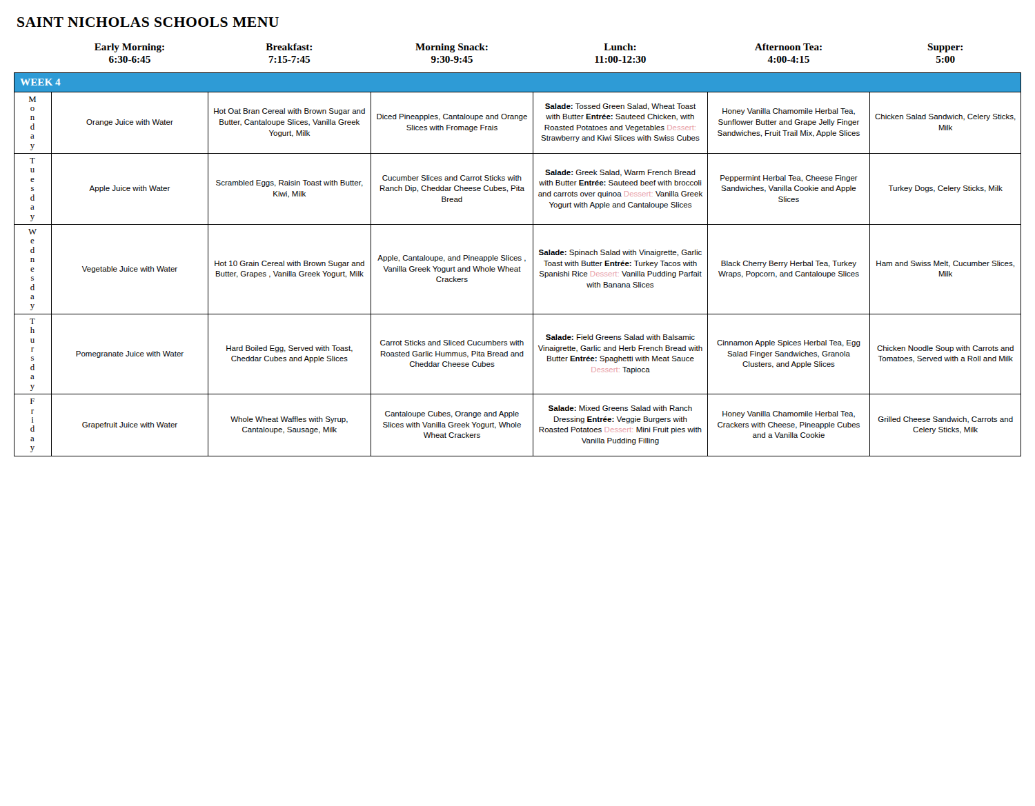SAINT NICHOLAS SCHOOLS MENU
| | Early Morning: 6:30-6:45 | Breakfast: 7:15-7:45 | Morning Snack: 9:30-9:45 | Lunch: 11:00-12:30 | Afternoon Tea: 4:00-4:15 | Supper: 5:00 |
| --- | --- | --- | --- | --- | --- | --- |
| WEEK 4 |
| M o n d a y | Orange Juice with Water | Hot Oat Bran Cereal with Brown Sugar and Butter, Cantaloupe Slices, Vanilla Greek Yogurt, Milk | Diced Pineapples, Cantaloupe and Orange Slices with Fromage Frais | Salade: Tossed Green Salad, Wheat Toast with Butter Entrée: Sauteed Chicken, with Roasted Potatoes and Vegetables Dessert: Strawberry and Kiwi Slices with Swiss Cubes | Honey Vanilla Chamomile Herbal Tea, Sunflower Butter and Grape Jelly Finger Sandwiches, Fruit Trail Mix, Apple Slices | Chicken Salad Sandwich, Celery Sticks, Milk |
| T u e s d a y | Apple Juice with Water | Scrambled Eggs, Raisin Toast with Butter, Kiwi, Milk | Cucumber Slices and Carrot Sticks with Ranch Dip, Cheddar Cheese Cubes, Pita Bread | Salade: Greek Salad, Warm French Bread with Butter Entrée: Sauteed beef with broccoli and carrots over quinoa Dessert: Vanilla Greek Yogurt with Apple and Cantaloupe Slices | Peppermint Herbal Tea, Cheese Finger Sandwiches, Vanilla Cookie and Apple Slices | Turkey Dogs, Celery Sticks, Milk |
| W e d n e s d a y | Vegetable Juice with Water | Hot 10 Grain Cereal with Brown Sugar and Butter, Grapes , Vanilla Greek Yogurt, Milk | Apple, Cantaloupe, and Pineapple Slices , Vanilla Greek Yogurt and Whole Wheat Crackers | Salade: Spinach Salad with Vinaigrette, Garlic Toast with Butter Entrée: Turkey Tacos with Spanishi Rice Dessert: Vanilla Pudding Parfait with Banana Slices | Black Cherry Berry Herbal Tea, Turkey Wraps, Popcorn, and Cantaloupe Slices | Ham and Swiss Melt, Cucumber Slices, Milk |
| T h u r s d a y | Pomegranate Juice with Water | Hard Boiled Egg, Served with Toast, Cheddar Cubes and Apple Slices | Carrot Sticks and Sliced Cucumbers with Roasted Garlic Hummus, Pita Bread and Cheddar Cheese Cubes | Salade: Field Greens Salad with Balsamic Vinaigrette, Garlic and Herb French Bread with Butter Entrée: Spaghetti with Meat Sauce Dessert: Tapioca | Cinnamon Apple Spices Herbal Tea, Egg Salad Finger Sandwiches, Granola Clusters, and Apple Slices | Chicken Noodle Soup with Carrots and Tomatoes, Served with a Roll and Milk |
| F r i d a y | Grapefruit Juice with Water | Whole Wheat Waffles with Syrup, Cantaloupe, Sausage, Milk | Cantaloupe Cubes, Orange and Apple Slices with Vanilla Greek Yogurt, Whole Wheat Crackers | Salade: Mixed Greens Salad with Ranch Dressing Entrée: Veggie Burgers with Roasted Potatoes Dessert: Mini Fruit pies with Vanilla Pudding Filling | Honey Vanilla Chamomile Herbal Tea, Crackers with Cheese, Pineapple Cubes and a Vanilla Cookie | Grilled Cheese Sandwich, Carrots and Celery Sticks, Milk |